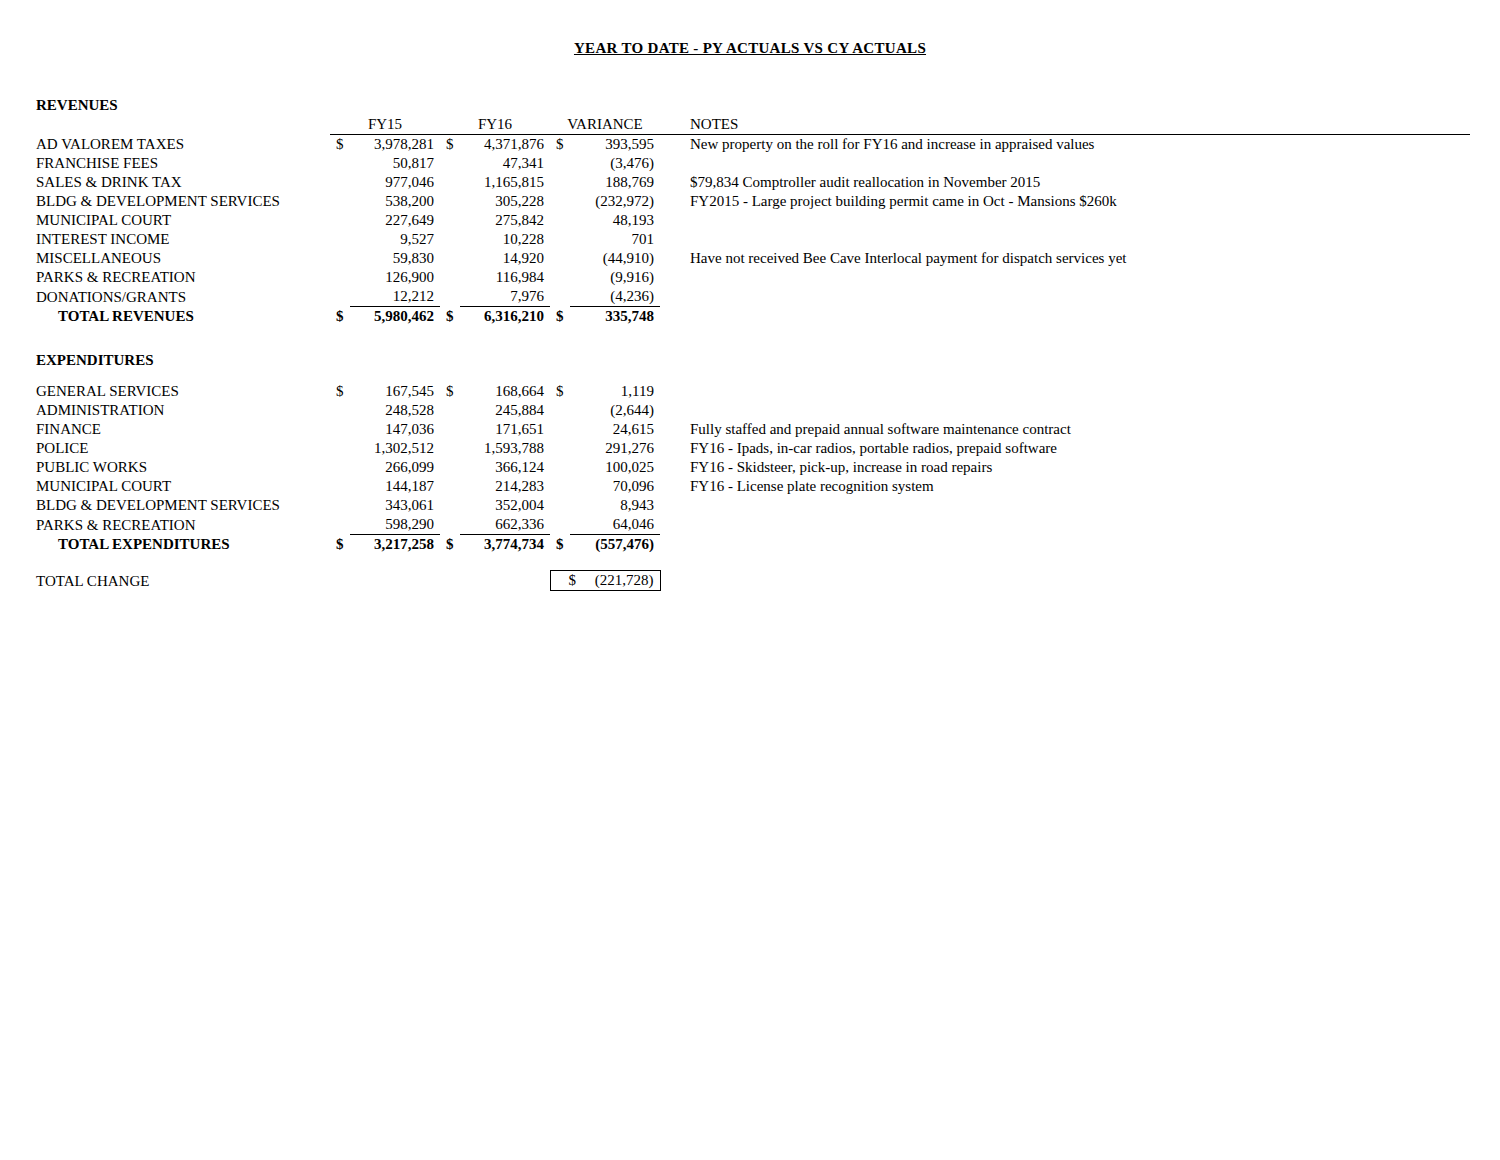YEAR TO DATE - PY ACTUALS VS CY ACTUALS
| REVENUES | |
| | FY15 | FY16 | VARIANCE | NOTES |
| AD VALOREM TAXES | $ | 3,978,281 | $ | 4,371,876 | $ | 393,595 | New property on the roll for FY16 and increase in appraised values |
| FRANCHISE FEES | | 50,817 | | 47,341 | | (3,476) | |
| SALES & DRINK TAX | | 977,046 | | 1,165,815 | | 188,769 | $79,834 Comptroller audit reallocation in November 2015 |
| BLDG & DEVELOPMENT SERVICES | | 538,200 | | 305,228 | | (232,972) | FY2015 - Large project building permit came in Oct - Mansions $260k |
| MUNICIPAL COURT | | 227,649 | | 275,842 | | 48,193 | |
| INTEREST INCOME | | 9,527 | | 10,228 | | 701 | |
| MISCELLANEOUS | | 59,830 | | 14,920 | | (44,910) | Have not received Bee Cave Interlocal payment for dispatch services yet |
| PARKS & RECREATION | | 126,900 | | 116,984 | | (9,916) | |
| DONATIONS/GRANTS | | 12,212 | | 7,976 | | (4,236) | |
| TOTAL REVENUES | $ | 5,980,462 | $ | 6,316,210 | $ | 335,748 | |
| EXPENDITURES | |
| GENERAL SERVICES | $ | 167,545 | $ | 168,664 | $ | 1,119 | |
| ADMINISTRATION | | 248,528 | | 245,884 | | (2,644) | |
| FINANCE | | 147,036 | | 171,651 | | 24,615 | Fully staffed and prepaid annual software maintenance contract |
| POLICE | | 1,302,512 | | 1,593,788 | | 291,276 | FY16 - Ipads, in-car radios, portable radios, prepaid software |
| PUBLIC WORKS | | 266,099 | | 366,124 | | 100,025 | FY16 - Skidsteer, pick-up, increase in road repairs |
| MUNICIPAL COURT | | 144,187 | | 214,283 | | 70,096 | FY16 - License plate recognition system |
| BLDG & DEVELOPMENT SERVICES | | 343,061 | | 352,004 | | 8,943 | |
| PARKS & RECREATION | | 598,290 | | 662,336 | | 64,046 | |
| TOTAL EXPENDITURES | $ | 3,217,258 | $ | 3,774,734 | $ | (557,476) | |
| TOTAL CHANGE | | | | | $ (221,728) | |